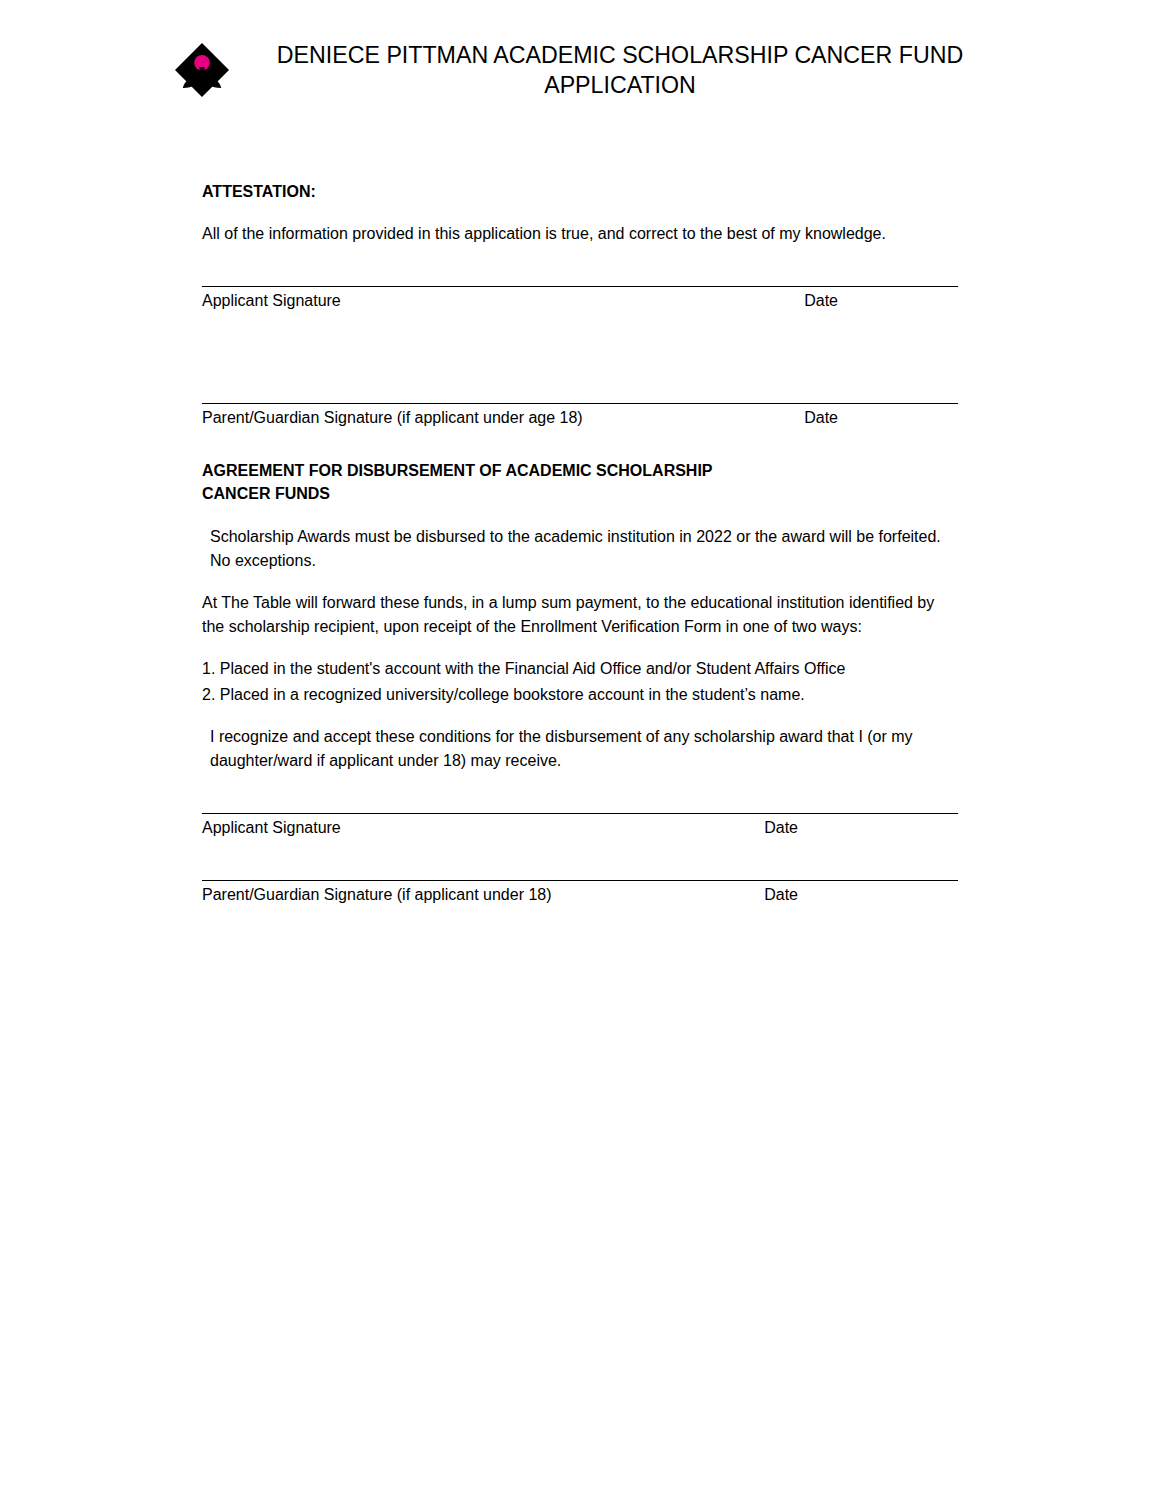DENIECE PITTMAN ACADEMIC SCHOLARSHIP CANCER FUND APPLICATION
ATTESTATION:
All of the information provided in this application is true, and correct to the best of my knowledge.
Applicant Signature Date
Parent/Guardian Signature (if applicant under age 18) Date
AGREEMENT FOR DISBURSEMENT OF ACADEMIC SCHOLARSHIP
CANCER FUNDS
Scholarship Awards must be disbursed to the academic institution in 2022 or the award will be forfeited. No exceptions.
At The Table will forward these funds, in a lump sum payment, to the educational institution identified by the scholarship recipient, upon receipt of the Enrollment Verification Form in one of two ways:
1. Placed in the student's account with the Financial Aid Office and/or Student Affairs Office
2. Placed in a recognized university/college bookstore account in the student’s name.
I recognize and accept these conditions for the disbursement of any scholarship award that I (or my daughter/ward if applicant under 18) may receive.
Applicant Signature Date
Parent/Guardian Signature (if applicant under 18) Date